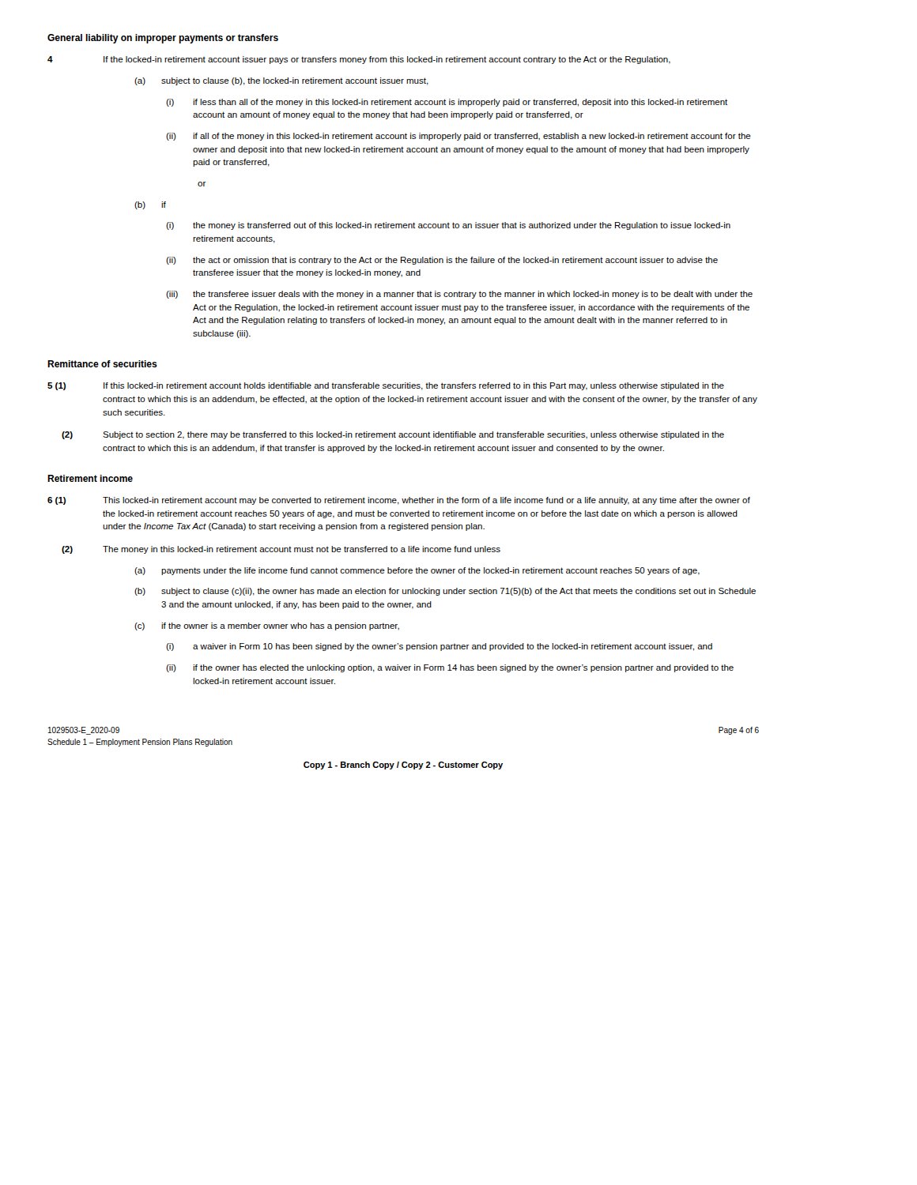General liability on improper payments or transfers
4
If the locked-in retirement account issuer pays or transfers money from this locked-in retirement account contrary to the Act or the Regulation,
(a)
subject to clause (b), the locked-in retirement account issuer must,
(i)
if less than all of the money in this locked-in retirement account is improperly paid or transferred, deposit into this locked-in retirement account an amount of money equal to the money that had been improperly paid or transferred, or
(ii)
if all of the money in this locked-in retirement account is improperly paid or transferred, establish a new locked-in retirement account for the owner and deposit into that new locked-in retirement account an amount of money equal to the amount of money that had been improperly paid or transferred,
or
(b)
if
(i)
the money is transferred out of this locked-in retirement account to an issuer that is authorized under the Regulation to issue locked-in retirement accounts,
(ii)
the act or omission that is contrary to the Act or the Regulation is the failure of the locked-in retirement account issuer to advise the transferee issuer that the money is locked-in money, and
(iii)
the transferee issuer deals with the money in a manner that is contrary to the manner in which locked-in money is to be dealt with under the Act or the Regulation, the locked-in retirement account issuer must pay to the transferee issuer, in accordance with the requirements of the Act and the Regulation relating to transfers of locked-in money, an amount equal to the amount dealt with in the manner referred to in subclause (iii).
Remittance of securities
5 (1)
If this locked-in retirement account holds identifiable and transferable securities, the transfers referred to in this Part may, unless otherwise stipulated in the contract to which this is an addendum, be effected, at the option of the locked-in retirement account issuer and with the consent of the owner, by the transfer of any such securities.
(2)
Subject to section 2, there may be transferred to this locked-in retirement account identifiable and transferable securities, unless otherwise stipulated in the contract to which this is an addendum, if that transfer is approved by the locked-in retirement account issuer and consented to by the owner.
Retirement income
6 (1)
This locked-in retirement account may be converted to retirement income, whether in the form of a life income fund or a life annuity, at any time after the owner of the locked-in retirement account reaches 50 years of age, and must be converted to retirement income on or before the last date on which a person is allowed under the Income Tax Act (Canada) to start receiving a pension from a registered pension plan.
(2)
The money in this locked-in retirement account must not be transferred to a life income fund unless
(a)
payments under the life income fund cannot commence before the owner of the locked-in retirement account reaches 50 years of age,
(b)
subject to clause (c)(ii), the owner has made an election for unlocking under section 71(5)(b) of the Act that meets the conditions set out in Schedule 3 and the amount unlocked, if any, has been paid to the owner, and
(c)
if the owner is a member owner who has a pension partner,
(i)
a waiver in Form 10 has been signed by the owner’s pension partner and provided to the locked-in retirement account issuer, and
(ii)
if the owner has elected the unlocking option, a waiver in Form 14 has been signed by the owner’s pension partner and provided to the locked-in retirement account issuer.
1029503-E_2020-09
Schedule 1 – Employment Pension Plans Regulation
Page 4 of 6
Copy 1 - Branch Copy / Copy 2 - Customer Copy